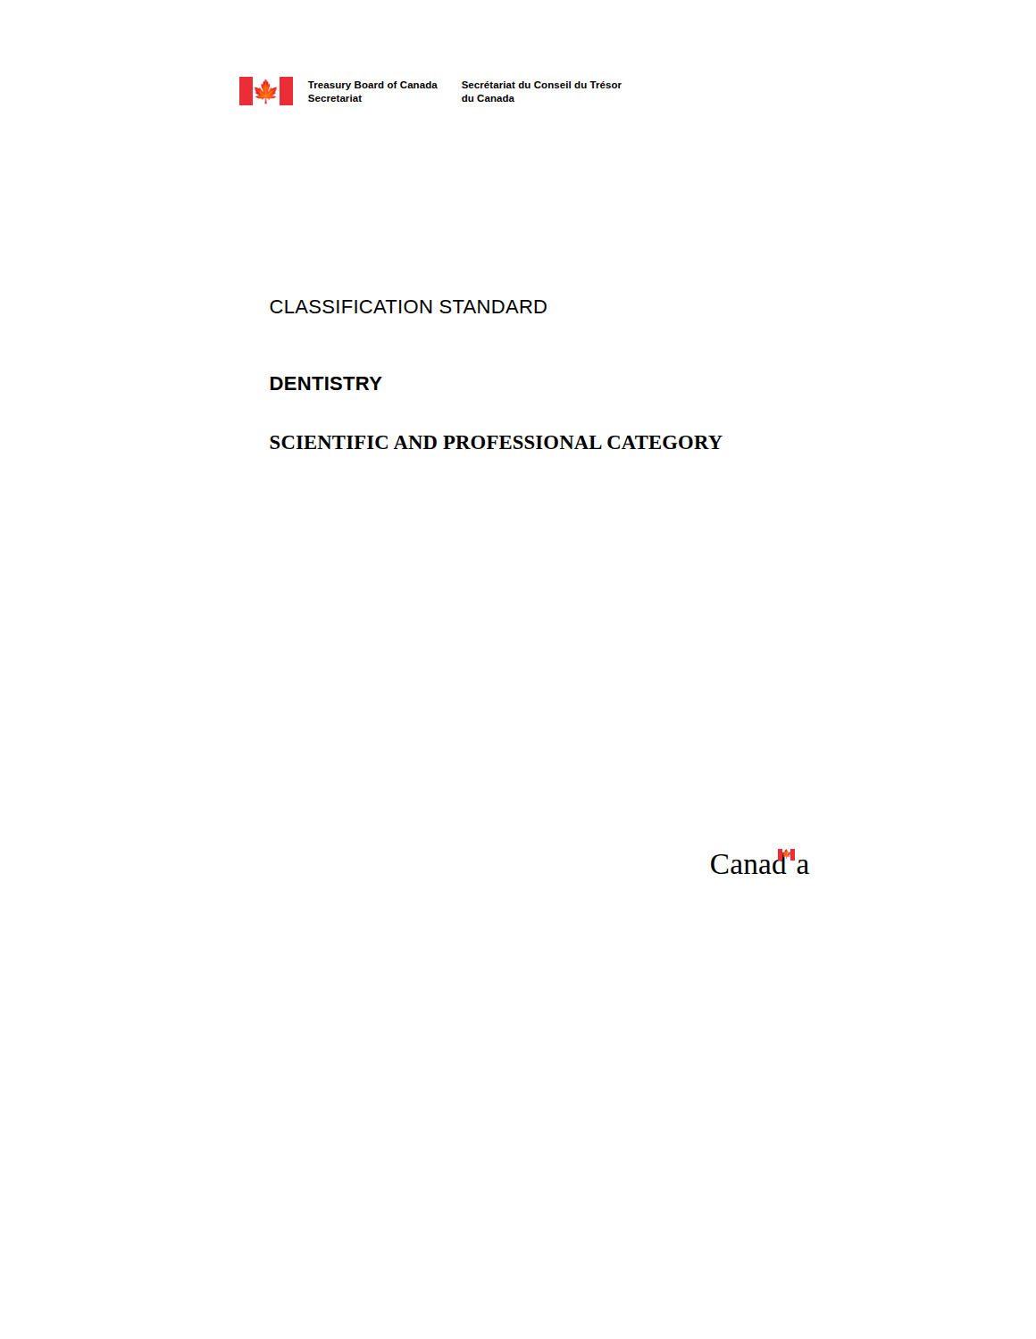🍁
Treasury Board of Canada
Secretariat
Secrétariat du Conseil du Trésor
du Canada
CLASSIFICATION STANDARD
DENTISTRY
SCIENTIFIC AND PROFESSIONAL CATEGORY
Canad 🍁a